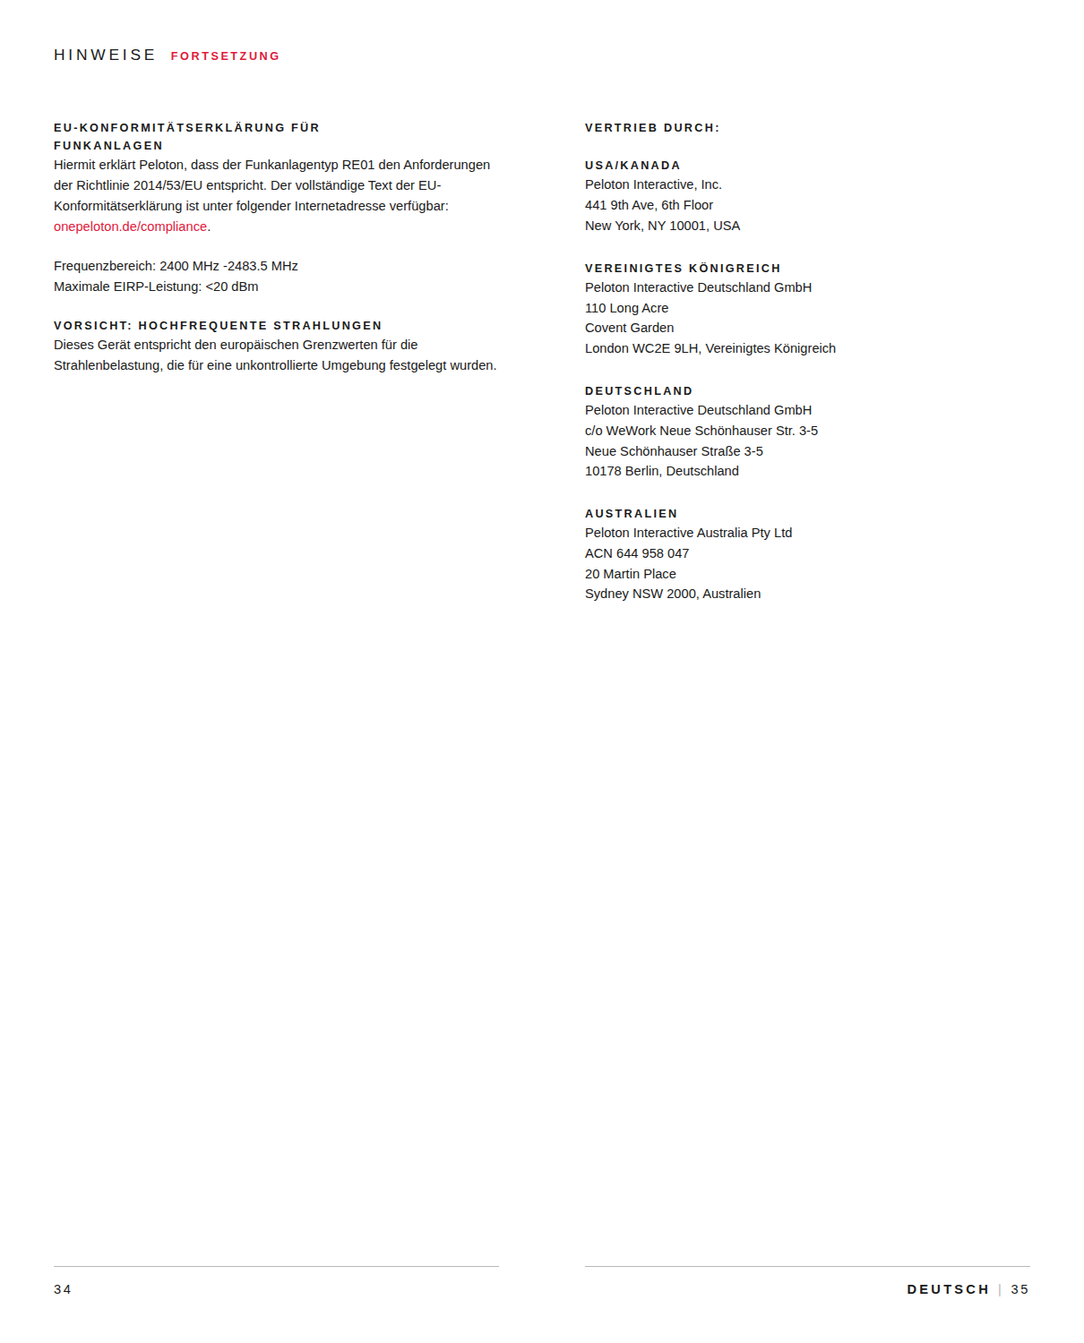HINWEISE FORTSETZUNG
EU-Konformitätserklärung für
Funkanlagen
Hiermit erklärt Peloton, dass der Funkanlagentyp RE01 den Anforderungen der Richtlinie 2014/53/EU entspricht. Der vollständige Text der EU-Konformitätserklärung ist unter folgender Internetadresse verfügbar:
onepeloton.de/compliance.
Frequenzbereich: 2400 MHz -2483.5 MHz
Maximale EIRP-Leistung: <20 dBm
Vorsicht: Hochfrequente Strahlungen
Dieses Gerät entspricht den europäischen Grenzwerten für die Strahlenbelastung, die für eine unkontrollierte Umgebung festgelegt wurden.
Vertrieb durch:
USA/Kanada
Peloton Interactive, Inc.
441 9th Ave, 6th Floor
New York, NY 10001, USA
Vereinigtes Königreich
Peloton Interactive Deutschland GmbH
110 Long Acre
Covent Garden
London WC2E 9LH, Vereinigtes Königreich
Deutschland
Peloton Interactive Deutschland GmbH
c/o WeWork Neue Schönhauser Str. 3-5
Neue Schönhauser Straße 3-5
10178 Berlin, Deutschland
Australien
Peloton Interactive Australia Pty Ltd
ACN 644 958 047
20 Martin Place
Sydney NSW 2000, Australien
34
DEUTSCH|35